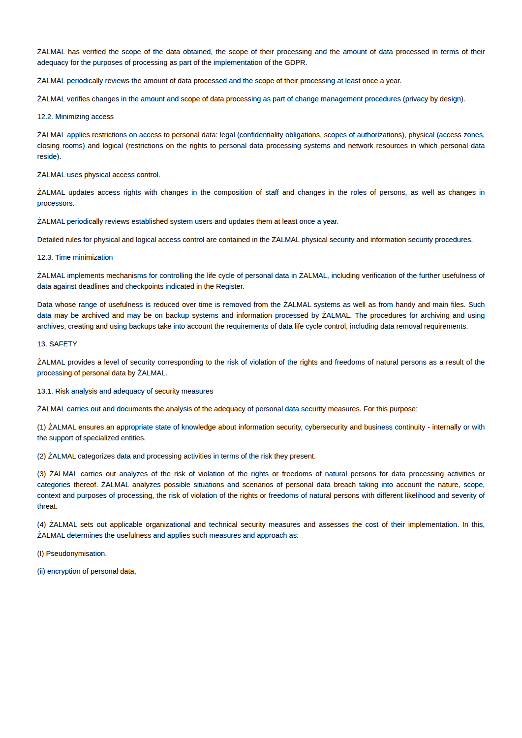ŻALMAL has verified the scope of the data obtained, the scope of their processing and the amount of data processed in terms of their adequacy for the purposes of processing as part of the implementation of the GDPR.
ŻALMAL periodically reviews the amount of data processed and the scope of their processing at least once a year.
ŻALMAL verifies changes in the amount and scope of data processing as part of change management procedures (privacy by design).
12.2. Minimizing access
ŻALMAL applies restrictions on access to personal data: legal (confidentiality obligations, scopes of authorizations), physical (access zones, closing rooms) and logical (restrictions on the rights to personal data processing systems and network resources in which personal data reside).
ŻALMAL uses physical access control.
ŻALMAL updates access rights with changes in the composition of staff and changes in the roles of persons, as well as changes in processors.
ŻALMAL periodically reviews established system users and updates them at least once a year.
Detailed rules for physical and logical access control are contained in the ŻALMAL physical security and information security procedures.
12.3. Time minimization
ŻALMAL implements mechanisms for controlling the life cycle of personal data in ŻALMAL, including verification of the further usefulness of data against deadlines and checkpoints indicated in the Register.
Data whose range of usefulness is reduced over time is removed from the ŻALMAL systems as well as from handy and main files. Such data may be archived and may be on backup systems and information processed by ŻALMAL. The procedures for archiving and using archives, creating and using backups take into account the requirements of data life cycle control, including data removal requirements.
13. SAFETY
ŻALMAL provides a level of security corresponding to the risk of violation of the rights and freedoms of natural persons as a result of the processing of personal data by ŻALMAL.
13.1. Risk analysis and adequacy of security measures
ŻALMAL carries out and documents the analysis of the adequacy of personal data security measures. For this purpose:
(1) ŻALMAL ensures an appropriate state of knowledge about information security, cybersecurity and business continuity - internally or with the support of specialized entities.
(2) ŻALMAL categorizes data and processing activities in terms of the risk they present.
(3) ŻALMAL carries out analyzes of the risk of violation of the rights or freedoms of natural persons for data processing activities or categories thereof. ŻALMAL analyzes possible situations and scenarios of personal data breach taking into account the nature, scope, context and purposes of processing, the risk of violation of the rights or freedoms of natural persons with different likelihood and severity of threat.
(4) ŻALMAL sets out applicable organizational and technical security measures and assesses the cost of their implementation. In this, ŻALMAL determines the usefulness and applies such measures and approach as:
(I) Pseudonymisation.
(ii) encryption of personal data,